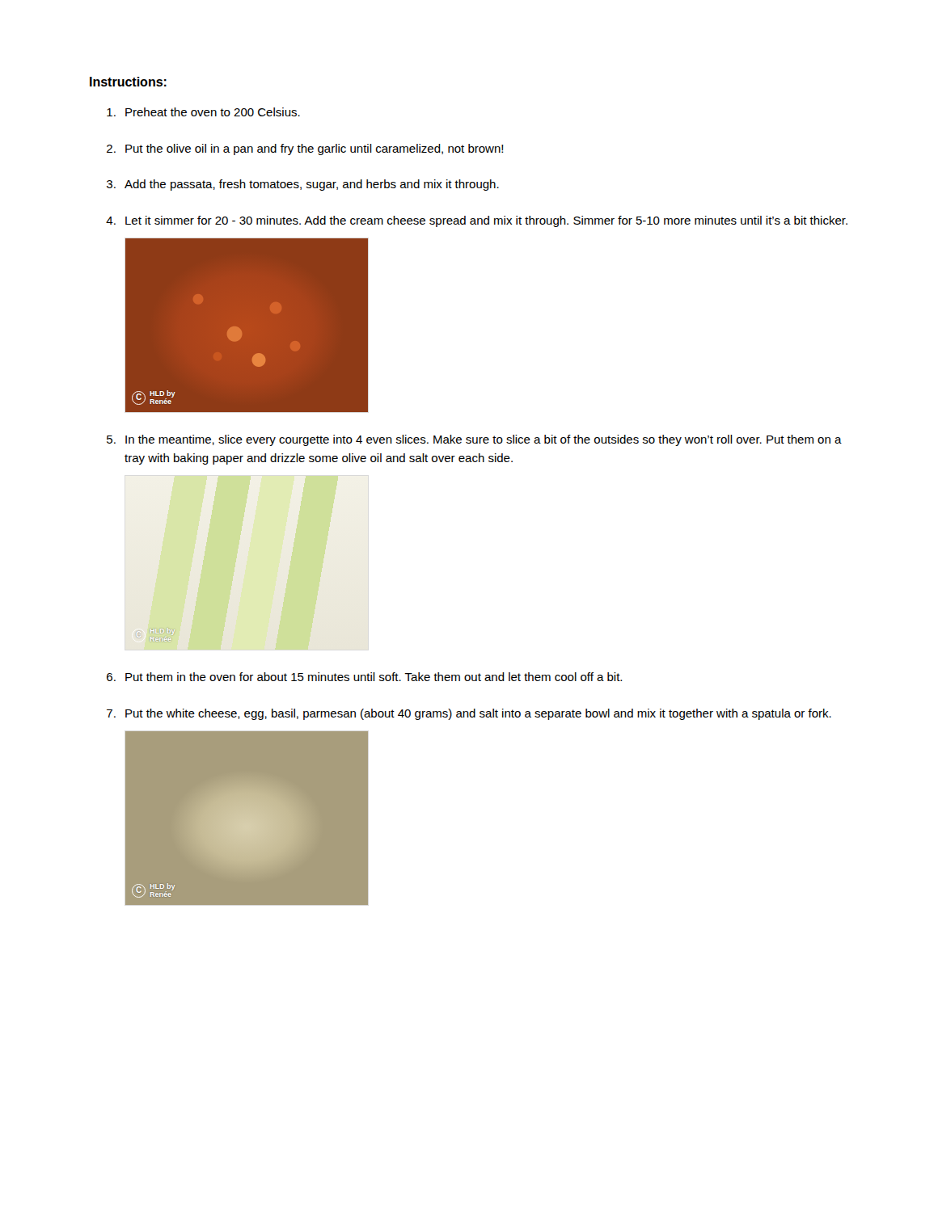Instructions:
Preheat the oven to 200 Celsius.
Put the olive oil in a pan and fry the garlic until caramelized, not brown!
Add the passata, fresh tomatoes, sugar, and herbs and mix it through.
Let it simmer for 20 - 30 minutes. Add the cream cheese spread and mix it through. Simmer for 5-10 more minutes until it’s a bit thicker.
CHLD by
Renée
In the meantime, slice every courgette into 4 even slices. Make sure to slice a bit of the outsides so they won’t roll over. Put them on a tray with baking paper and drizzle some olive oil and salt over each side.
CHLD by
Renée
Put them in the oven for about 15 minutes until soft. Take them out and let them cool off a bit.
Put the white cheese, egg, basil, parmesan (about 40 grams) and salt into a separate bowl and mix it together with a spatula or fork.
CHLD by
Renée